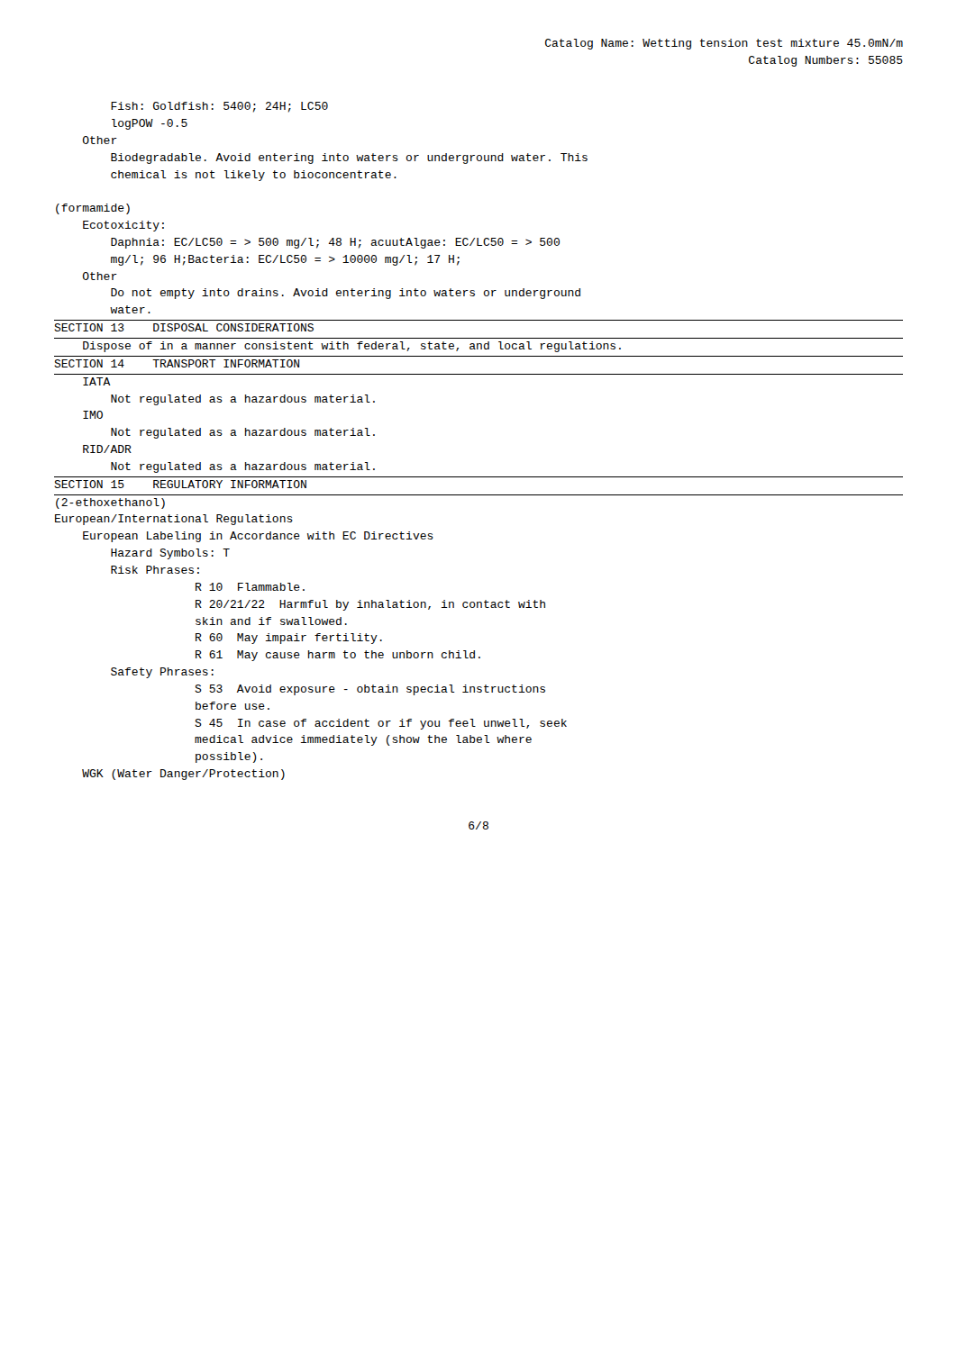Catalog Name: Wetting tension test mixture 45.0mN/m Catalog Numbers: 55085
        Fish: Goldfish: 5400; 24H; LC50
        logPOW -0.5
    Other
        Biodegradable. Avoid entering into waters or underground water. This
        chemical is not likely to bioconcentrate.

(formamide)
    Ecotoxicity:
        Daphnia: EC/LC50 = > 500 mg/l; 48 H; acuutAlgae: EC/LC50 = > 500
        mg/l; 96 H;Bacteria: EC/LC50 = > 10000 mg/l; 17 H;
    Other
        Do not empty into drains. Avoid entering into waters or underground
        water.
SECTION 13 DISPOSAL CONSIDERATIONS
    Dispose of in a manner consistent with federal, state, and local regulations.
SECTION 14 TRANSPORT INFORMATION
    IATA
        Not regulated as a hazardous material.
    IMO
        Not regulated as a hazardous material.
    RID/ADR
        Not regulated as a hazardous material.
SECTION 15 REGULATORY INFORMATION
(2-ethoxethanol)
European/International Regulations
    European Labeling in Accordance with EC Directives
        Hazard Symbols: T
        Risk Phrases:
                    R 10  Flammable.
                    R 20/21/22  Harmful by inhalation, in contact with
                    skin and if swallowed.
                    R 60  May impair fertility.
                    R 61  May cause harm to the unborn child.
        Safety Phrases:
                    S 53  Avoid exposure - obtain special instructions
                    before use.
                    S 45  In case of accident or if you feel unwell, seek
                    medical advice immediately (show the label where
                    possible).
    WGK (Water Danger/Protection)
6/8